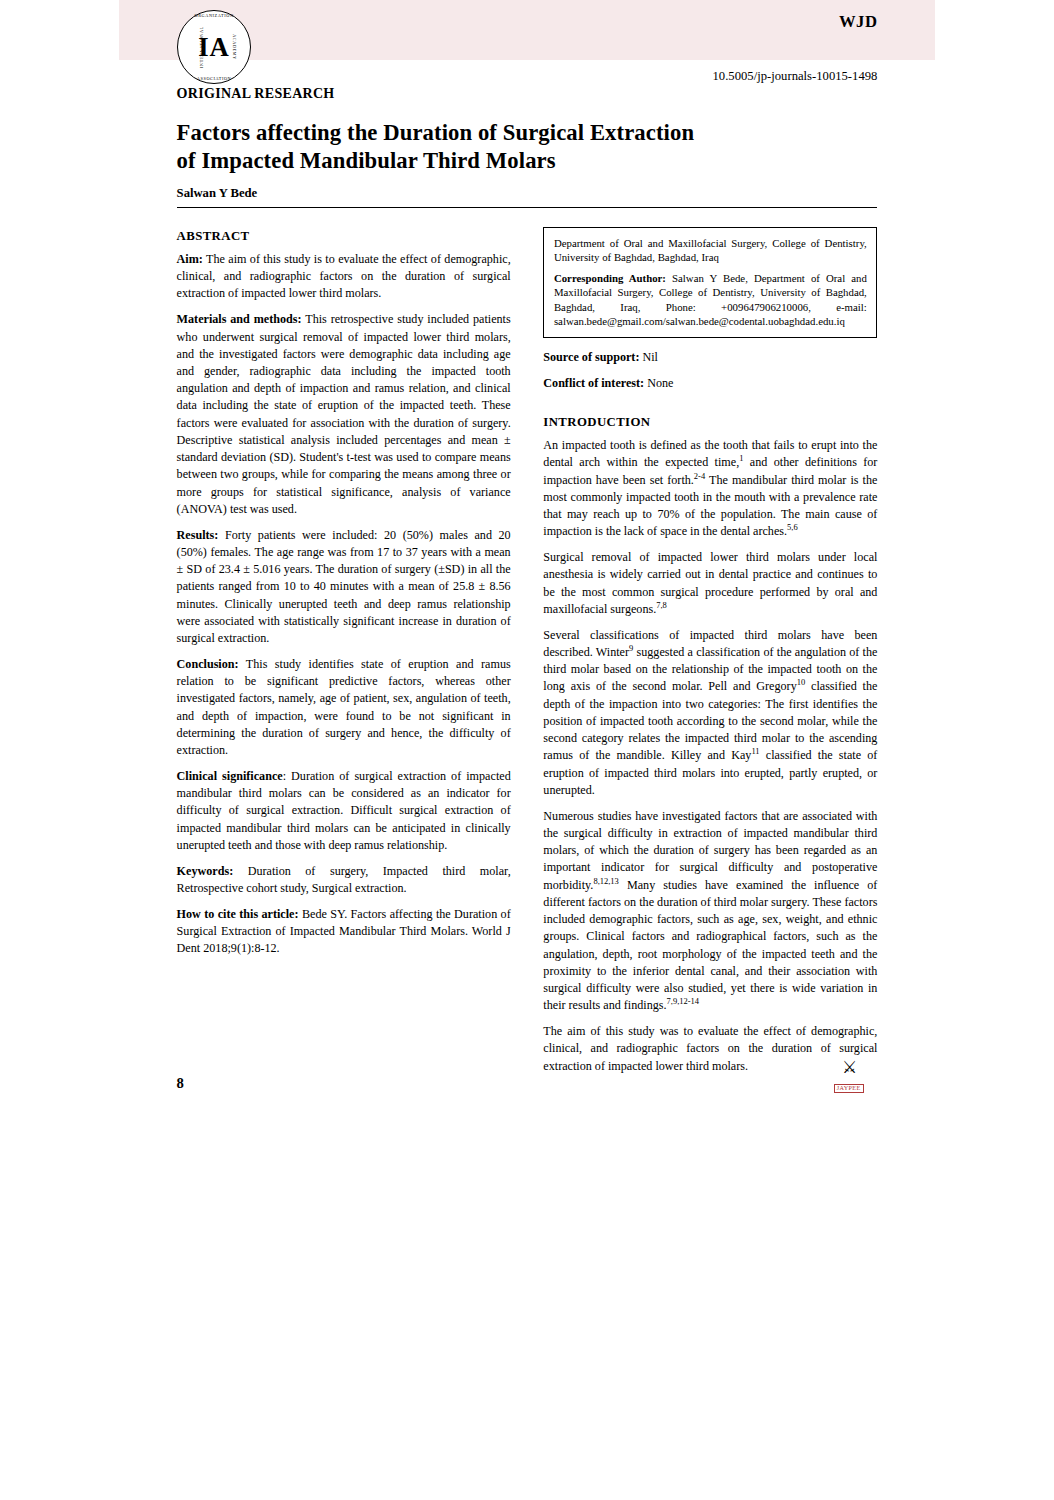WJD
ORGANIZATION
ASSOCIATION
INTERNATIONAL
ACADEMY
IA
10.5005/jp-journals-10015-1498
ORIGINAL RESEARCH
Factors affecting the Duration of Surgical Extraction
of Impacted Mandibular Third Molars
Salwan Y Bede
ABSTRACT
Aim: The aim of this study is to evaluate the effect of demographic, clinical, and radiographic factors on the duration of surgical extraction of impacted lower third molars.
Materials and methods: This retrospective study included patients who underwent surgical removal of impacted lower third molars, and the investigated factors were demographic data including age and gender, radiographic data including the impacted tooth angulation and depth of impaction and ramus relation, and clinical data including the state of eruption of the impacted teeth. These factors were evaluated for association with the duration of surgery. Descriptive statistical analysis included percentages and mean ± standard deviation (SD). Student's t-test was used to compare means between two groups, while for comparing the means among three or more groups for statistical significance, analysis of variance (ANOVA) test was used.
Results: Forty patients were included: 20 (50%) males and 20 (50%) females. The age range was from 17 to 37 years with a mean ± SD of 23.4 ± 5.016 years. The duration of surgery (±SD) in all the patients ranged from 10 to 40 minutes with a mean of 25.8 ± 8.56 minutes. Clinically unerupted teeth and deep ramus relationship were associated with statistically significant increase in duration of surgical extraction.
Conclusion: This study identifies state of eruption and ramus relation to be significant predictive factors, whereas other investigated factors, namely, age of patient, sex, angulation of teeth, and depth of impaction, were found to be not significant in determining the duration of surgery and hence, the difficulty of extraction.
Clinical significance: Duration of surgical extraction of impacted mandibular third molars can be considered as an indicator for difficulty of surgical extraction. Difficult surgical extraction of impacted mandibular third molars can be anticipated in clinically unerupted teeth and those with deep ramus relationship.
Keywords: Duration of surgery, Impacted third molar, Retrospective cohort study, Surgical extraction.
How to cite this article: Bede SY. Factors affecting the Duration of Surgical Extraction of Impacted Mandibular Third Molars. World J Dent 2018;9(1):8-12.
Department of Oral and Maxillofacial Surgery, College of Dentistry, University of Baghdad, Baghdad, Iraq
Corresponding Author: Salwan Y Bede, Department of Oral and Maxillofacial Surgery, College of Dentistry, University of Baghdad, Baghdad, Iraq, Phone: +009647906210006, e-mail: salwan.bede@gmail.com/salwan.bede@codental.uobaghdad.edu.iq
Source of support: Nil
Conflict of interest: None
INTRODUCTION
An impacted tooth is defined as the tooth that fails to erupt into the dental arch within the expected time,1 and other definitions for impaction have been set forth.2-4 The mandibular third molar is the most commonly impacted tooth in the mouth with a prevalence rate that may reach up to 70% of the population. The main cause of impaction is the lack of space in the dental arches.5,6
Surgical removal of impacted lower third molars under local anesthesia is widely carried out in dental practice and continues to be the most common surgical procedure performed by oral and maxillofacial surgeons.7,8
Several classifications of impacted third molars have been described. Winter9 suggested a classification of the angulation of the third molar based on the relationship of the impacted tooth on the long axis of the second molar. Pell and Gregory10 classified the depth of the impaction into two categories: The first identifies the position of impacted tooth according to the second molar, while the second category relates the impacted third molar to the ascending ramus of the mandible. Killey and Kay11 classified the state of eruption of impacted third molars into erupted, partly erupted, or unerupted.
Numerous studies have investigated factors that are associated with the surgical difficulty in extraction of impacted mandibular third molars, of which the duration of surgery has been regarded as an important indicator for surgical difficulty and postoperative morbidity.8,12,13 Many studies have examined the influence of different factors on the duration of third molar surgery. These factors included demographic factors, such as age, sex, weight, and ethnic groups. Clinical factors and radiographical factors, such as the angulation, depth, root morphology of the impacted teeth and the proximity to the inferior dental canal, and their association with surgical difficulty were also studied, yet there is wide variation in their results and findings.7,9,12-14
The aim of this study was to evaluate the effect of demographic, clinical, and radiographic factors on the duration of surgical extraction of impacted lower third molars.
8
⚔
JAYPEE